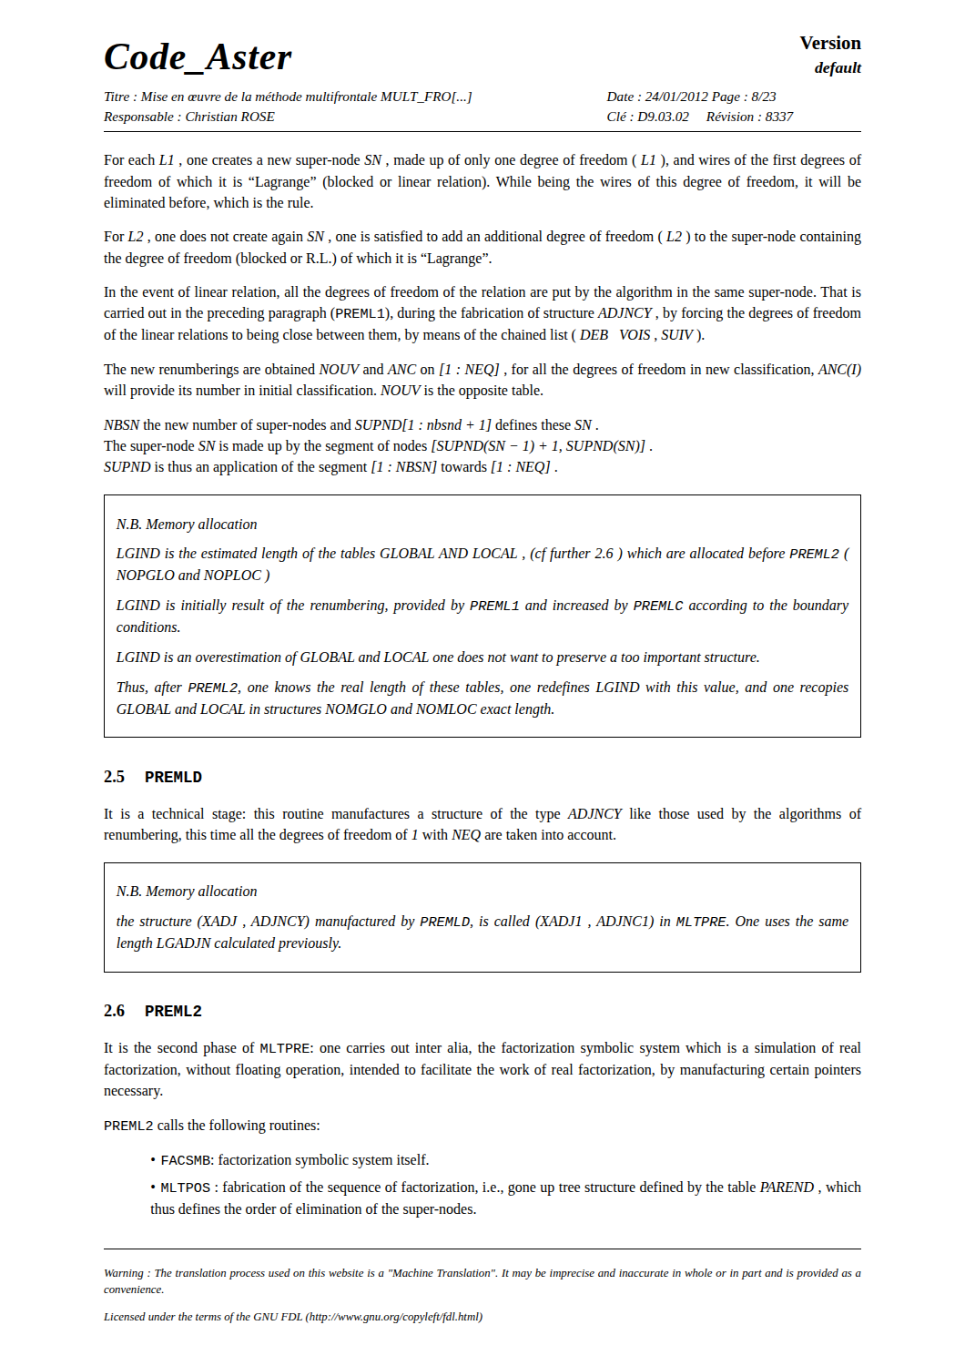Versiondefault
Code_Aster
| Titre : Mise en œuvre de la méthode multifrontale MULT_FRO[...] | Date : 24/01/2012 Page : 8/23 |
| Responsable : Christian ROSE | Clé : D9.03.02 Révision : 8337 |
For each L1 , one creates a new super-node SN , made up of only one degree of freedom ( L1 ), and wires of the first degrees of freedom of which it is “Lagrange” (blocked or linear relation). While being the wires of this degree of freedom, it will be eliminated before, which is the rule.
For L2 , one does not create again SN , one is satisfied to add an additional degree of freedom ( L2 ) to the super-node containing the degree of freedom (blocked or R.L.) of which it is “Lagrange”.
In the event of linear relation, all the degrees of freedom of the relation are put by the algorithm in the same super-node. That is carried out in the preceding paragraph (PREML1), during the fabrication of structure ADJNCY , by forcing the degrees of freedom of the linear relations to being close between them, by means of the chained list ( DEB VOIS , SUIV ).
The new renumberings are obtained NOUV and ANC on [1 : NEQ] , for all the degrees of freedom in new classification, ANC(I) will provide its number in initial classification. NOUV is the opposite table.
NBSN the new number of super-nodes and SUPND[1 : nbsnd + 1] defines these SN .
The super-node SN is made up by the segment of nodes [SUPND(SN − 1) + 1, SUPND(SN)] .
SUPND is thus an application of the segment [1 : NBSN] towards [1 : NEQ] .
N.B. Memory allocation
LGIND is the estimated length of the tables GLOBAL AND LOCAL , (cf further 2.6 ) which are allocated before PREML2 ( NOPGLO and NOPLOC )
LGIND is initially result of the renumbering, provided by PREML1 and increased by PREMLC according to the boundary conditions.
LGIND is an overestimation of GLOBAL and LOCAL one does not want to preserve a too important structure.
Thus, after PREML2, one knows the real length of these tables, one redefines LGIND with this value, and one recopies GLOBAL and LOCAL in structures NOMGLO and NOMLOC exact length.
2.5 PREMLD
It is a technical stage: this routine manufactures a structure of the type ADJNCY like those used by the algorithms of renumbering, this time all the degrees of freedom of 1 with NEQ are taken into account.
N.B. Memory allocation
the structure (XADJ , ADJNCY) manufactured by PREMLD, is called (XADJ1 , ADJNC1) in MLTPRE. One uses the same length LGADJN calculated previously.
2.6 PREML2
It is the second phase of MLTPRE: one carries out inter alia, the factorization symbolic system which is a simulation of real factorization, without floating operation, intended to facilitate the work of real factorization, by manufacturing certain pointers necessary.
PREML2 calls the following routines:
FACSMB: factorization symbolic system itself.
MLTPOS : fabrication of the sequence of factorization, i.e., gone up tree structure defined by the table PAREND , which thus defines the order of elimination of the super-nodes.
Warning : The translation process used on this website is a "Machine Translation". It may be imprecise and inaccurate in whole or in part and is provided as a convenience.
Licensed under the terms of the GNU FDL (http://www.gnu.org/copyleft/fdl.html)